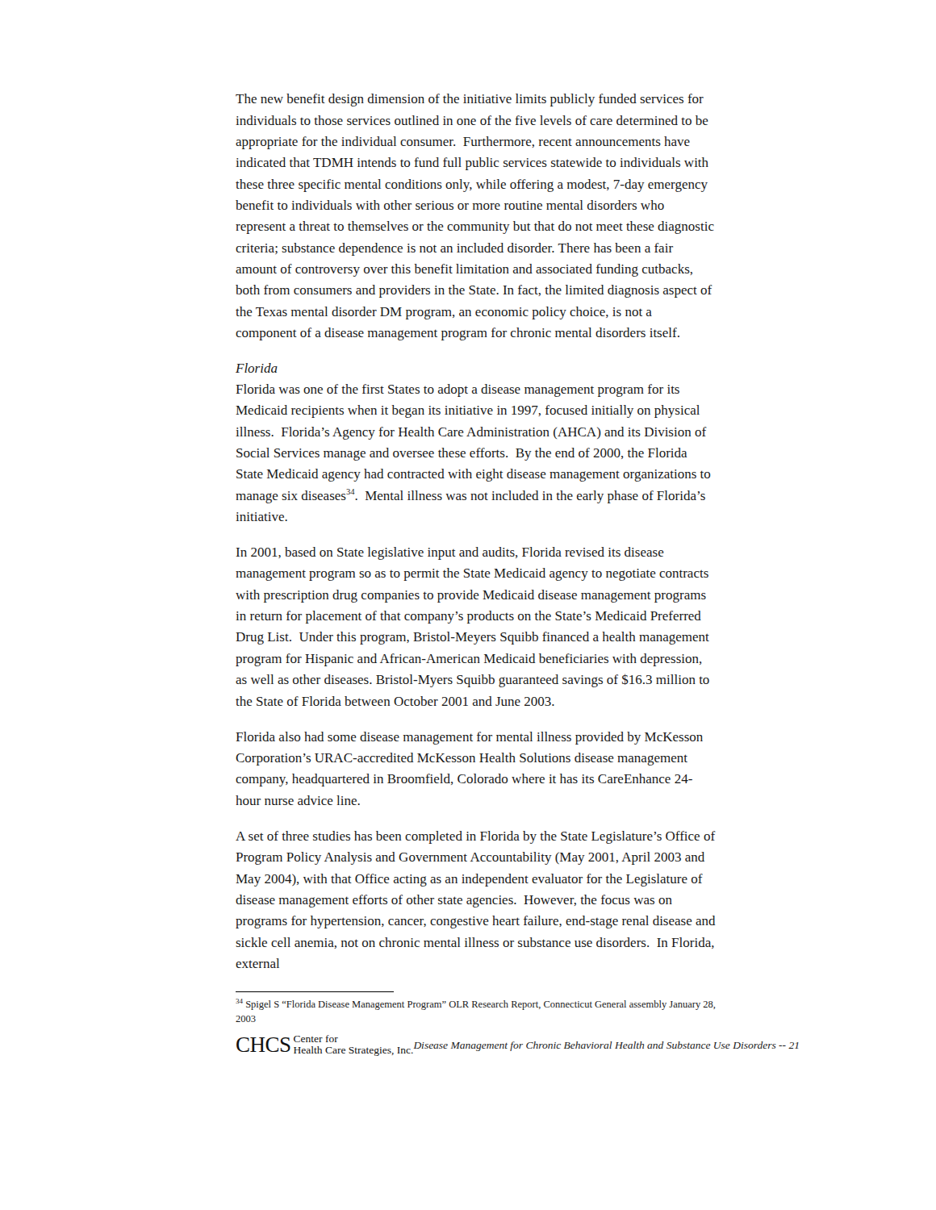The new benefit design dimension of the initiative limits publicly funded services for individuals to those services outlined in one of the five levels of care determined to be appropriate for the individual consumer. Furthermore, recent announcements have indicated that TDMH intends to fund full public services statewide to individuals with these three specific mental conditions only, while offering a modest, 7-day emergency benefit to individuals with other serious or more routine mental disorders who represent a threat to themselves or the community but that do not meet these diagnostic criteria; substance dependence is not an included disorder. There has been a fair amount of controversy over this benefit limitation and associated funding cutbacks, both from consumers and providers in the State. In fact, the limited diagnosis aspect of the Texas mental disorder DM program, an economic policy choice, is not a component of a disease management program for chronic mental disorders itself.
Florida
Florida was one of the first States to adopt a disease management program for its Medicaid recipients when it began its initiative in 1997, focused initially on physical illness. Florida’s Agency for Health Care Administration (AHCA) and its Division of Social Services manage and oversee these efforts. By the end of 2000, the Florida State Medicaid agency had contracted with eight disease management organizations to manage six diseases34. Mental illness was not included in the early phase of Florida’s initiative.
In 2001, based on State legislative input and audits, Florida revised its disease management program so as to permit the State Medicaid agency to negotiate contracts with prescription drug companies to provide Medicaid disease management programs in return for placement of that company’s products on the State’s Medicaid Preferred Drug List. Under this program, Bristol-Meyers Squibb financed a health management program for Hispanic and African-American Medicaid beneficiaries with depression, as well as other diseases. Bristol-Myers Squibb guaranteed savings of $16.3 million to the State of Florida between October 2001 and June 2003.
Florida also had some disease management for mental illness provided by McKesson Corporation’s URAC-accredited McKesson Health Solutions disease management company, headquartered in Broomfield, Colorado where it has its CareEnhance 24-hour nurse advice line.
A set of three studies has been completed in Florida by the State Legislature’s Office of Program Policy Analysis and Government Accountability (May 2001, April 2003 and May 2004), with that Office acting as an independent evaluator for the Legislature of disease management efforts of other state agencies. However, the focus was on programs for hypertension, cancer, congestive heart failure, end-stage renal disease and sickle cell anemia, not on chronic mental illness or substance use disorders. In Florida, external
34 Spigel S “Florida Disease Management Program” OLR Research Report, Connecticut General assembly January 28, 2003
CHCS Center for Health Care Strategies, Inc.
Disease Management for Chronic Behavioral Health and Substance Use Disorders -- 21